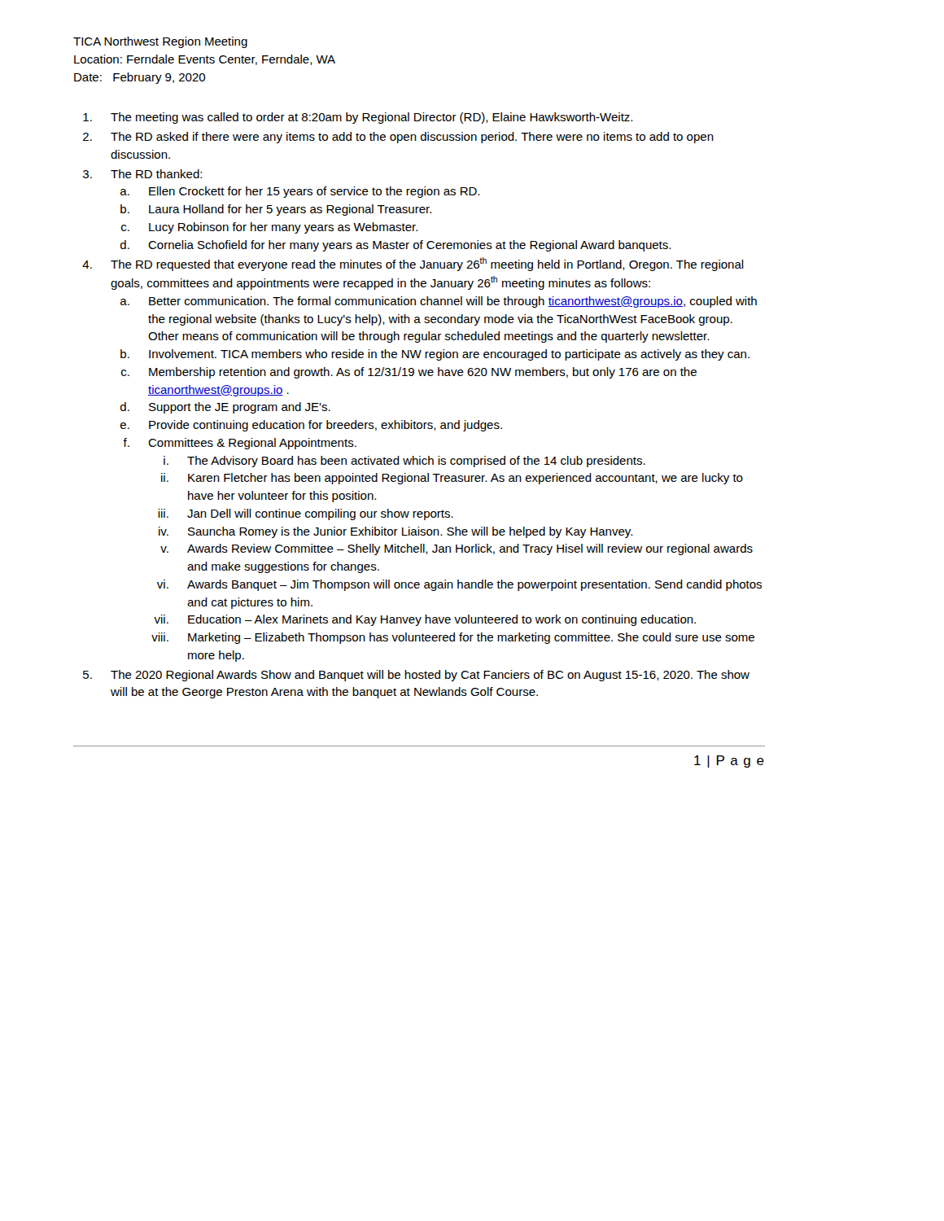TICA Northwest Region Meeting
Location: Ferndale Events Center, Ferndale, WA
Date: February 9, 2020
The meeting was called to order at 8:20am by Regional Director (RD), Elaine Hawksworth-Weitz.
The RD asked if there were any items to add to the open discussion period. There were no items to add to open discussion.
The RD thanked:
Ellen Crockett for her 15 years of service to the region as RD.
Laura Holland for her 5 years as Regional Treasurer.
Lucy Robinson for her many years as Webmaster.
Cornelia Schofield for her many years as Master of Ceremonies at the Regional Award banquets.
The RD requested that everyone read the minutes of the January 26th meeting held in Portland, Oregon. The regional goals, committees and appointments were recapped in the January 26th meeting minutes as follows:
Better communication. The formal communication channel will be through ticanorthwest@groups.io, coupled with the regional website (thanks to Lucy's help), with a secondary mode via the TicaNorthWest FaceBook group. Other means of communication will be through regular scheduled meetings and the quarterly newsletter.
Involvement. TICA members who reside in the NW region are encouraged to participate as actively as they can.
Membership retention and growth. As of 12/31/19 we have 620 NW members, but only 176 are on the ticanorthwest@groups.io .
Support the JE program and JE's.
Provide continuing education for breeders, exhibitors, and judges.
Committees & Regional Appointments.
The Advisory Board has been activated which is comprised of the 14 club presidents.
Karen Fletcher has been appointed Regional Treasurer. As an experienced accountant, we are lucky to have her volunteer for this position.
Jan Dell will continue compiling our show reports.
Sauncha Romey is the Junior Exhibitor Liaison. She will be helped by Kay Hanvey.
Awards Review Committee – Shelly Mitchell, Jan Horlick, and Tracy Hisel will review our regional awards and make suggestions for changes.
Awards Banquet – Jim Thompson will once again handle the powerpoint presentation. Send candid photos and cat pictures to him.
Education – Alex Marinets and Kay Hanvey have volunteered to work on continuing education.
Marketing – Elizabeth Thompson has volunteered for the marketing committee. She could sure use some more help.
The 2020 Regional Awards Show and Banquet will be hosted by Cat Fanciers of BC on August 15-16, 2020. The show will be at the George Preston Arena with the banquet at Newlands Golf Course.
1 | P a g e